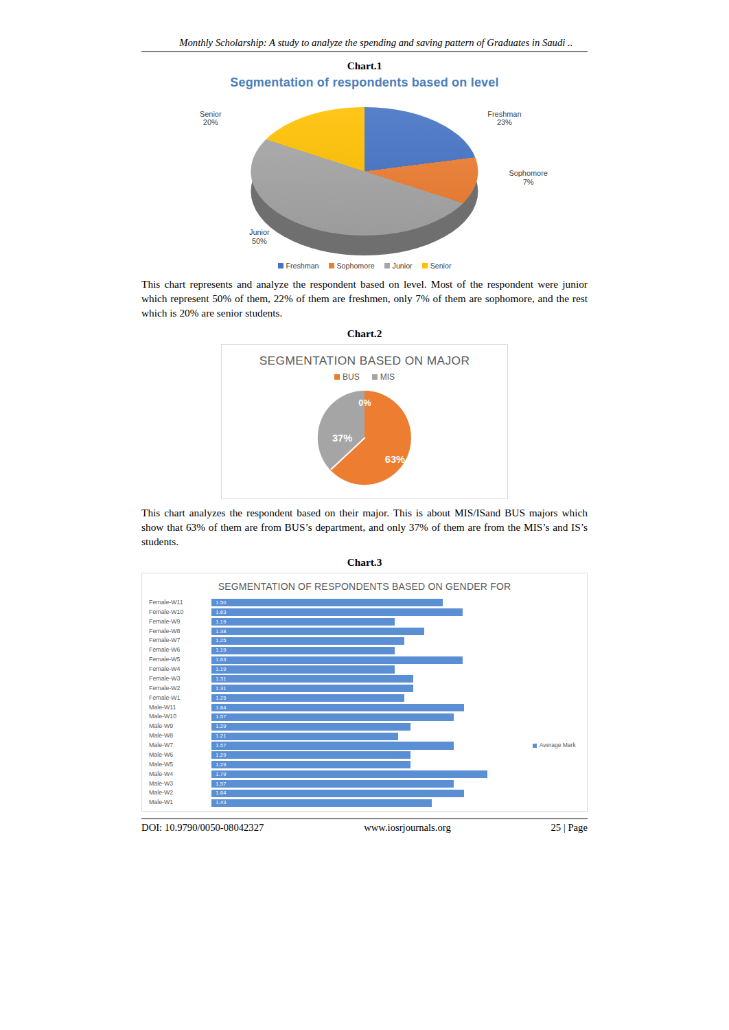Monthly Scholarship: A study to analyze the spending and saving pattern of Graduates in Saudi ..
Chart.1
Segmentation of respondents based on level
Senior
20%
Freshman
23%
Sophomore
7%
Junior
50%
Freshman Sophomore Junior Senior
This chart represents and analyze the respondent based on level. Most of the respondent were junior which represent 50% of them, 22% of them are freshmen, only 7% of them are sophomore, and the rest which is 20% are senior students.
Chart.2
SEGMENTATION BASED ON MAJOR
BUS MIS
0%
37%
63%
This chart analyzes the respondent based on their major. This is about MIS/ISand BUS majors which show that 63% of them are from BUS’s department, and only 37% of them are from the MIS’s and IS’s students.
Chart.3
SEGMENTATION OF RESPONDENTS BASED ON GENDER FOR
Female-W11
1.50
Female-W10
1.63
Female-W9
1.19
Female-W8
1.38
Female-W7
1.25
Female-W6
1.19
Female-W5
1.63
Female-W4
1.19
Female-W3
1.31
Female-W2
1.31
Female-W1
1.25
Male-W11
1.64
Male-W10
1.57
Male-W9
1.29
Male-W8
1.21
Male-W7
1.57
Average Mark
Male-W6
1.29
Male-W5
1.29
Male-W4
1.79
Male-W3
1.57
Male-W2
1.64
Male-W1
1.43
DOI: 10.9790/0050-08042327
www.iosrjournals.org
25 | Page